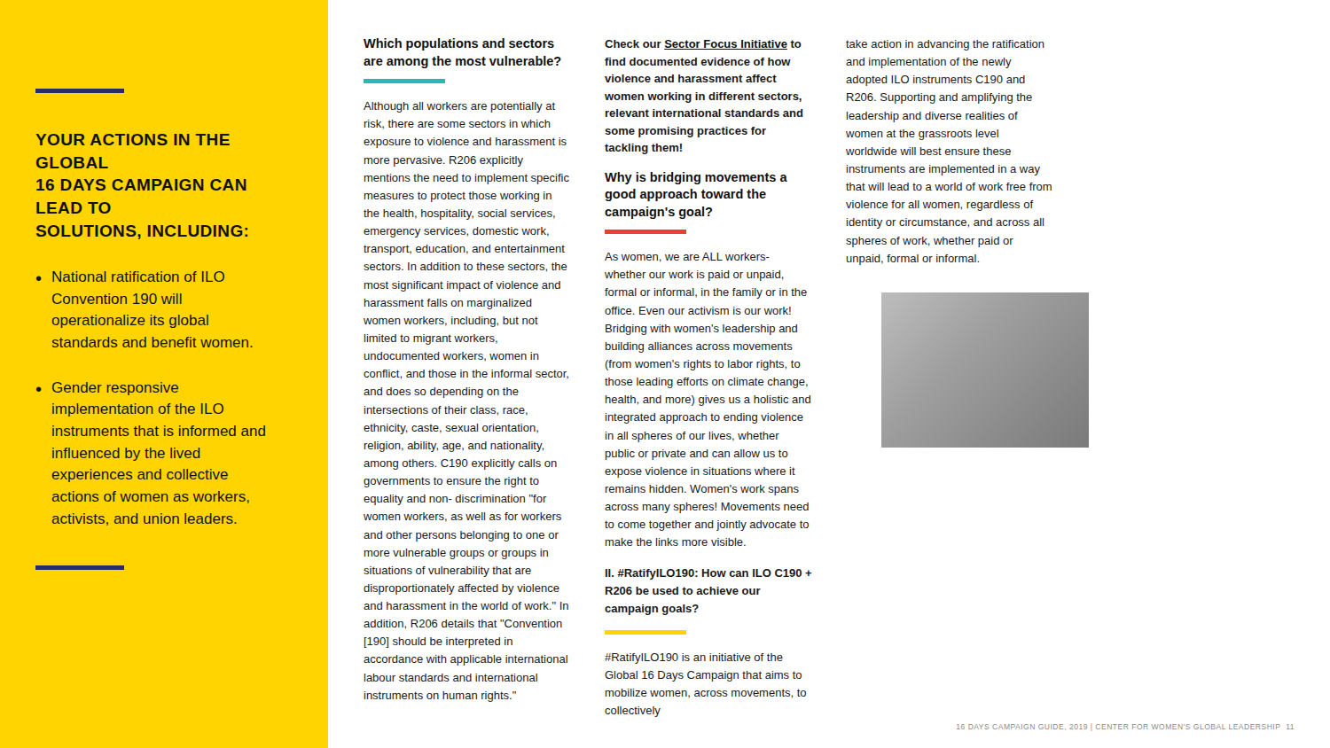Your actions in the Global
16 Days Campaign can lead to
solutions, including:
National ratification of ILO Convention 190 will operationalize its global standards and benefit women.
Gender responsive implementation of the ILO instruments that is informed and influenced by the lived experiences and collective actions of women as workers, activists, and union leaders.
Which populations and sectors are among the most vulnerable?
Although all workers are potentially at risk, there are some sectors in which exposure to violence and harassment is more pervasive. R206 explicitly mentions the need to implement specific measures to protect those working in the health, hospitality, social services, emergency services, domestic work, transport, education, and entertainment sectors. In addition to these sectors, the most significant impact of violence and harassment falls on marginalized women workers, including, but not limited to migrant workers, undocumented workers, women in conflict, and those in the informal sector, and does so depending on the intersections of their class, race, ethnicity, caste, sexual orientation, religion, ability, age, and nationality, among others. C190 explicitly calls on governments to ensure the right to equality and non- discrimination "for women workers, as well as for workers and other persons belonging to one or more vulnerable groups or groups in situations of vulnerability that are disproportionately affected by violence and harassment in the world of work." In addition, R206 details that "Convention [190] should be interpreted in accordance with applicable international labour standards and international instruments on human rights."
Check our Sector Focus Initiative to find documented evidence of how violence and harassment affect women working in different sectors, relevant international standards and some promising practices for tackling them!
Why is bridging movements a good approach toward the campaign's goal?
As women, we are ALL workers- whether our work is paid or unpaid, formal or informal, in the family or in the office. Even our activism is our work! Bridging with women's leadership and building alliances across movements (from women's rights to labor rights, to those leading efforts on climate change, health, and more) gives us a holistic and integrated approach to ending violence in all spheres of our lives, whether public or private and can allow us to expose violence in situations where it remains hidden. Women's work spans across many spheres! Movements need to come together and jointly advocate to make the links more visible.
II. #RatifyILO190: How can ILO C190 + R206 be used to achieve our campaign goals?
#RatifyILO190 is an initiative of the Global 16 Days Campaign that aims to mobilize women, across movements, to collectively
take action in advancing the ratification and implementation of the newly adopted ILO instruments C190 and R206. Supporting and amplifying the leadership and diverse realities of women at the grassroots level worldwide will best ensure these instruments are implemented in a way that will lead to a world of work free from violence for all women, regardless of identity or circumstance, and across all spheres of work, whether paid or unpaid, formal or informal.
16 Days Campaign Guide, 2019 | Center for Women's Global Leadership 11